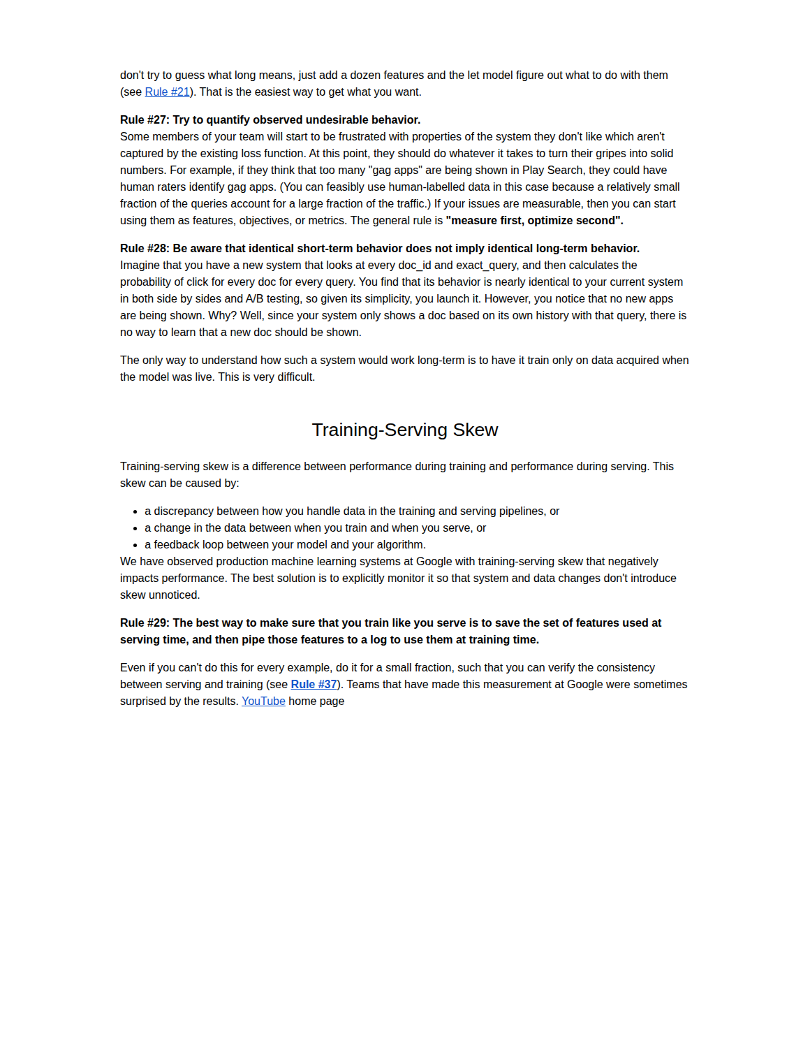don't try to guess what long means, just add a dozen features and the let model figure out what to do with them (see Rule #21). That is the easiest way to get what you want.
Rule #27: Try to quantify observed undesirable behavior.
Some members of your team will start to be frustrated with properties of the system they don't like which aren't captured by the existing loss function. At this point, they should do whatever it takes to turn their gripes into solid numbers. For example, if they think that too many "gag apps" are being shown in Play Search, they could have human raters identify gag apps. (You can feasibly use human-labelled data in this case because a relatively small fraction of the queries account for a large fraction of the traffic.) If your issues are measurable, then you can start using them as features, objectives, or metrics. The general rule is "measure first, optimize second".
Rule #28: Be aware that identical short-term behavior does not imply identical long-term behavior.
Imagine that you have a new system that looks at every doc_id and exact_query, and then calculates the probability of click for every doc for every query. You find that its behavior is nearly identical to your current system in both side by sides and A/B testing, so given its simplicity, you launch it. However, you notice that no new apps are being shown. Why? Well, since your system only shows a doc based on its own history with that query, there is no way to learn that a new doc should be shown.
The only way to understand how such a system would work long-term is to have it train only on data acquired when the model was live. This is very difficult.
Training-Serving Skew
Training-serving skew is a difference between performance during training and performance during serving. This skew can be caused by:
a discrepancy between how you handle data in the training and serving pipelines, or
a change in the data between when you train and when you serve, or
a feedback loop between your model and your algorithm.
We have observed production machine learning systems at Google with training-serving skew that negatively impacts performance. The best solution is to explicitly monitor it so that system and data changes don't introduce skew unnoticed.
Rule #29: The best way to make sure that you train like you serve is to save the set of features used at serving time, and then pipe those features to a log to use them at training time.
Even if you can't do this for every example, do it for a small fraction, such that you can verify the consistency between serving and training (see Rule #37). Teams that have made this measurement at Google were sometimes surprised by the results. YouTube home page